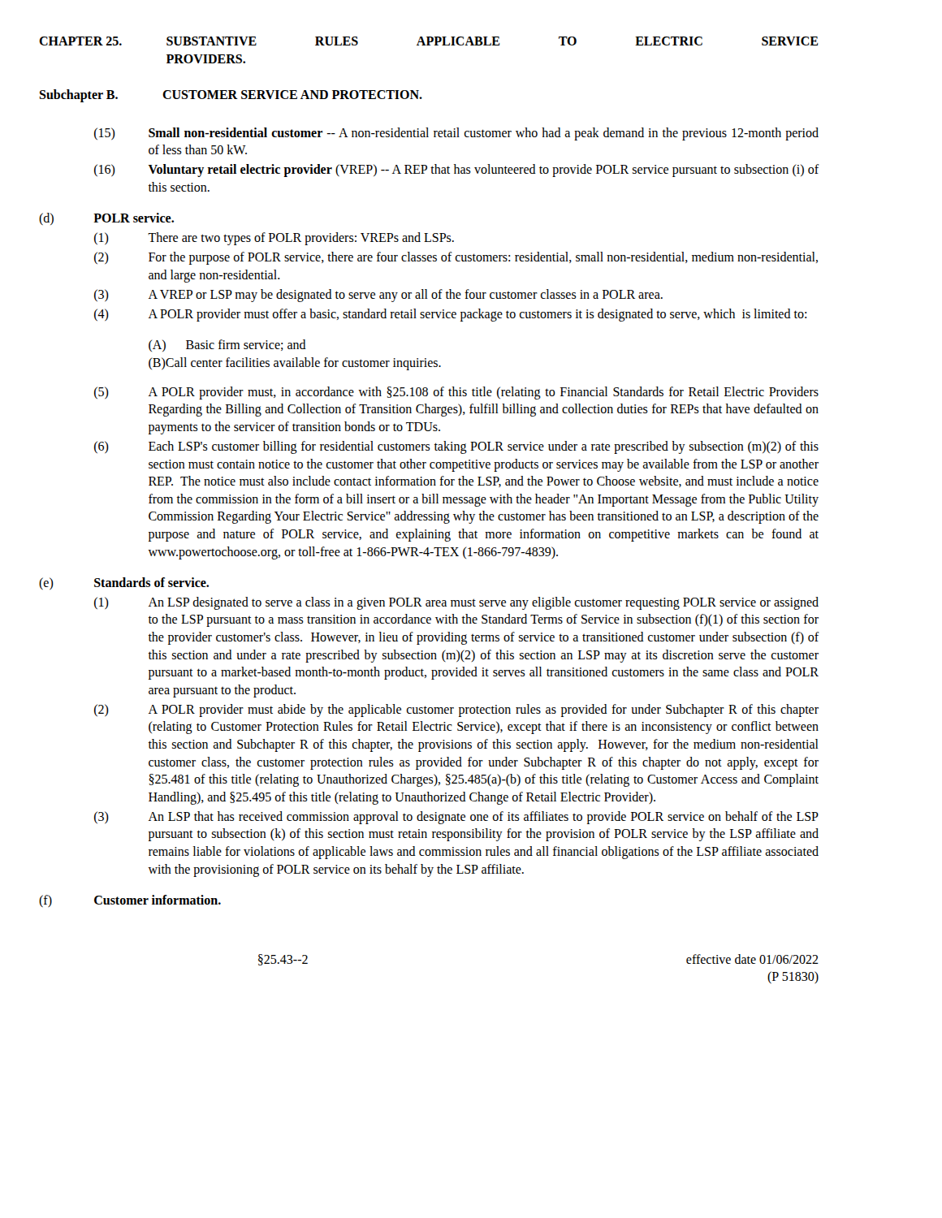| CHAPTER 25. | SUBSTANTIVE RULES APPLICABLE TO ELECTRIC SERVICE |
| | PROVIDERS. |
Subchapter B. CUSTOMER SERVICE AND PROTECTION.
(15)
Small non-residential customer -- A non-residential retail customer who had a peak demand in the previous 12-month period of less than 50 kW.
(16)
Voluntary retail electric provider (VREP) -- A REP that has volunteered to provide POLR service pursuant to subsection (i) of this section.
(d)
POLR service.
(1)
There are two types of POLR providers: VREPs and LSPs.
(2)
For the purpose of POLR service, there are four classes of customers: residential, small non-residential, medium non-residential, and large non-residential.
(3)
A VREP or LSP may be designated to serve any or all of the four customer classes in a POLR area.
(4)
A POLR provider must offer a basic, standard retail service package to customers it is designated to serve, which is limited to:
(A) Basic firm service; and
(B)Call center facilities available for customer inquiries.
(5)
A POLR provider must, in accordance with §25.108 of this title (relating to Financial Standards for Retail Electric Providers Regarding the Billing and Collection of Transition Charges), fulfill billing and collection duties for REPs that have defaulted on payments to the servicer of transition bonds or to TDUs.
(6)
Each LSP's customer billing for residential customers taking POLR service under a rate prescribed by subsection (m)(2) of this section must contain notice to the customer that other competitive products or services may be available from the LSP or another REP. The notice must also include contact information for the LSP, and the Power to Choose website, and must include a notice from the commission in the form of a bill insert or a bill message with the header "An Important Message from the Public Utility Commission Regarding Your Electric Service" addressing why the customer has been transitioned to an LSP, a description of the purpose and nature of POLR service, and explaining that more information on competitive markets can be found at www.powertochoose.org, or toll-free at 1-866-PWR-4-TEX (1-866-797-4839).
(e)
Standards of service.
(1)
An LSP designated to serve a class in a given POLR area must serve any eligible customer requesting POLR service or assigned to the LSP pursuant to a mass transition in accordance with the Standard Terms of Service in subsection (f)(1) of this section for the provider customer's class. However, in lieu of providing terms of service to a transitioned customer under subsection (f) of this section and under a rate prescribed by subsection (m)(2) of this section an LSP may at its discretion serve the customer pursuant to a market-based month-to-month product, provided it serves all transitioned customers in the same class and POLR area pursuant to the product.
(2)
A POLR provider must abide by the applicable customer protection rules as provided for under Subchapter R of this chapter (relating to Customer Protection Rules for Retail Electric Service), except that if there is an inconsistency or conflict between this section and Subchapter R of this chapter, the provisions of this section apply. However, for the medium non-residential customer class, the customer protection rules as provided for under Subchapter R of this chapter do not apply, except for §25.481 of this title (relating to Unauthorized Charges), §25.485(a)-(b) of this title (relating to Customer Access and Complaint Handling), and §25.495 of this title (relating to Unauthorized Change of Retail Electric Provider).
(3)
An LSP that has received commission approval to designate one of its affiliates to provide POLR service on behalf of the LSP pursuant to subsection (k) of this section must retain responsibility for the provision of POLR service by the LSP affiliate and remains liable for violations of applicable laws and commission rules and all financial obligations of the LSP affiliate associated with the provisioning of POLR service on its behalf by the LSP affiliate.
(f)
Customer information.
§25.43--2
effective date 01/06/2022
(P 51830)